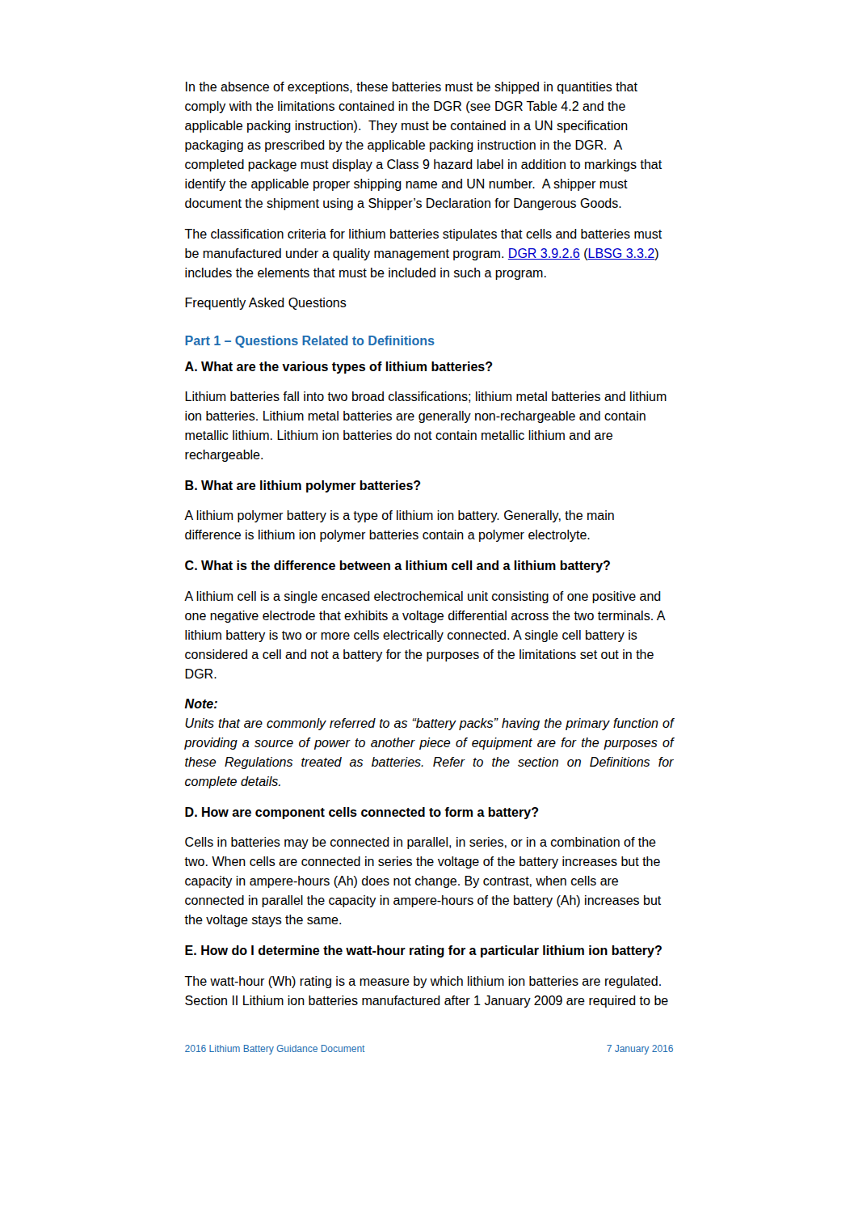In the absence of exceptions, these batteries must be shipped in quantities that comply with the limitations contained in the DGR (see DGR Table 4.2 and the applicable packing instruction). They must be contained in a UN specification packaging as prescribed by the applicable packing instruction in the DGR. A completed package must display a Class 9 hazard label in addition to markings that identify the applicable proper shipping name and UN number. A shipper must document the shipment using a Shipper’s Declaration for Dangerous Goods.
The classification criteria for lithium batteries stipulates that cells and batteries must be manufactured under a quality management program. DGR 3.9.2.6 (LBSG 3.3.2) includes the elements that must be included in such a program.
Frequently Asked Questions
Part 1 – Questions Related to Definitions
A. What are the various types of lithium batteries?
Lithium batteries fall into two broad classifications; lithium metal batteries and lithium ion batteries. Lithium metal batteries are generally non-rechargeable and contain metallic lithium. Lithium ion batteries do not contain metallic lithium and are rechargeable.
B. What are lithium polymer batteries?
A lithium polymer battery is a type of lithium ion battery. Generally, the main difference is lithium ion polymer batteries contain a polymer electrolyte.
C. What is the difference between a lithium cell and a lithium battery?
A lithium cell is a single encased electrochemical unit consisting of one positive and one negative electrode that exhibits a voltage differential across the two terminals. A lithium battery is two or more cells electrically connected. A single cell battery is considered a cell and not a battery for the purposes of the limitations set out in the DGR.
Note:
Units that are commonly referred to as “battery packs” having the primary function of providing a source of power to another piece of equipment are for the purposes of these Regulations treated as batteries. Refer to the section on Definitions for complete details.
D. How are component cells connected to form a battery?
Cells in batteries may be connected in parallel, in series, or in a combination of the two. When cells are connected in series the voltage of the battery increases but the capacity in ampere-hours (Ah) does not change. By contrast, when cells are connected in parallel the capacity in ampere-hours of the battery (Ah) increases but the voltage stays the same.
E. How do I determine the watt-hour rating for a particular lithium ion battery?
The watt-hour (Wh) rating is a measure by which lithium ion batteries are regulated. Section II Lithium ion batteries manufactured after 1 January 2009 are required to be
2016 Lithium Battery Guidance Document 7 January 2016